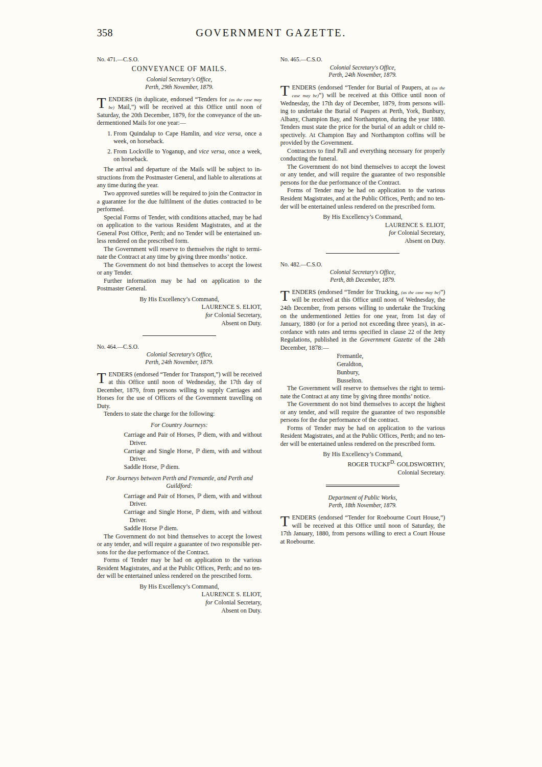358
GOVERNMENT GAZETTE.
No. 471.—C.S.O.
CONVEYANCE OF MAILS.
Colonial Secretary's Office,
Perth, 29th November, 1879.
TENDERS (in duplicate, endorsed “Tenders for (as the case may be) Mail,”) will be received at this Office until noon of Saturday, the 20th December, 1879, for the conveyance of the undermentioned Mails for one year:—
From Quindalup to Cape Hamlin, and vice versa, once a week, on horseback.
From Lockville to Yoganup, and vice versa, once a week, on horseback.
The arrival and departure of the Mails will be subject to instructions from the Postmaster General, and liable to alterations at any time during the year.
Two approved sureties will be required to join the Contractor in a guarantee for the due fulfilment of the duties contracted to be performed.
Special Forms of Tender, with conditions attached, may be had on application to the various Resident Magistrates, and at the General Post Office, Perth; and no Tender will be entertained unless rendered on the prescribed form.
The Government will reserve to themselves the right to terminate the Contract at any time by giving three months’ notice.
The Government do not bind themselves to accept the lowest or any Tender.
Further information may be had on application to the Postmaster General.
By His Excellency’s Command, LAURENCE S. ELIOT, for Colonial Secretary, Absent on Duty.
No. 464.—C.S.O.
Colonial Secretary's Office,
Perth, 24th November, 1879.
TENDERS (endorsed “Tender for Transport,”) will be received at this Office until noon of Wednesday, the 17th day of December, 1879, from persons willing to supply Carriages and Horses for the use of Officers of the Government travelling on Duty.
Tenders to state the charge for the following:
For Country Journeys:
Carriage and Pair of Horses, ℙ diem, with and without Driver.
Carriage and Single Horse, ℙ diem, with and without Driver.
Saddle Horse, ℙ diem.
For Journeys between Perth and Fremantle, and Perth and Guildford:
Carriage and Pair of Horses, ℙ diem, with and without Driver.
Carriage and Single Horse, ℙ diem, with and without Driver.
Saddle Horse ℙ diem.
The Government do not bind themselves to accept the lowest or any tender, and will require a guarantee of two responsible persons for the due performance of the Contract.
Forms of Tender may be had on application to the various Resident Magistrates, and at the Public Offices, Perth; and no tender will be entertained unless rendered on the prescribed form.
By His Excellency’s Command, LAURENCE S. ELIOT, for Colonial Secretary, Absent on Duty.
No. 465.—C.S.O.
Colonial Secretary's Office,
Perth, 24th November, 1879.
TENDERS (endorsed “Tender for Burial of Paupers, at (as the case may be)”) will be received at this Office until noon of Wednesday, the 17th day of December, 1879, from persons willing to undertake the Burial of Paupers at Perth, York, Bunbury, Albany, Champion Bay, and Northampton, during the year 1880. Tenders must state the price for the burial of an adult or child respectively. At Champion Bay and Northampton coffins will be provided by the Government.
Contractors to find Pall and everything necessary for properly conducting the funeral.
The Government do not bind themselves to accept the lowest or any tender, and will require the guarantee of two responsible persons for the due performance of the Contract.
Forms of Tender may be had on application to the various Resident Magistrates, and at the Public Offices, Perth; and no tender will be entertained unless rendered on the prescribed form.
By His Excellency’s Command, LAURENCE S. ELIOT, for Colonial Secretary, Absent on Duty.
No. 482.—C.S.O.
Colonial Secretary's Office,
Perth, 8th December, 1879.
TENDERS (endorsed “Tender for Trucking, (as the case may be)”) will be received at this Office until noon of Wednesday, the 24th December, from persons willing to undertake the Trucking on the undermentioned Jetties for one year, from 1st day of January, 1880 (or for a period not exceeding three years), in accordance with rates and terms specified in clause 22 of the Jetty Regulations, published in the Government Gazette of the 24th December, 1878:—
Fremantle,
Geraldton,
Bunbury,
Busselton.
The Government will reserve to themselves the right to terminate the Contract at any time by giving three months’ notice.
The Government do not bind themselves to accept the highest or any tender, and will require the guarantee of two responsible persons for the due performance of the contract.
Forms of Tender may be had on application to the various Resident Magistrates, and at the Public Offices, Perth; and no tender will be entertained unless rendered on the prescribed form.
By His Excellency’s Command, ROGER TUCKFD. GOLDSWORTHY, Colonial Secretary.
Department of Public Works,
Perth, 18th November, 1879.
TENDERS (endorsed “Tender for Roebourne Court House,”) will be received at this Office until noon of Saturday, the 17th January, 1880, from persons willing to erect a Court House at Roebourne.